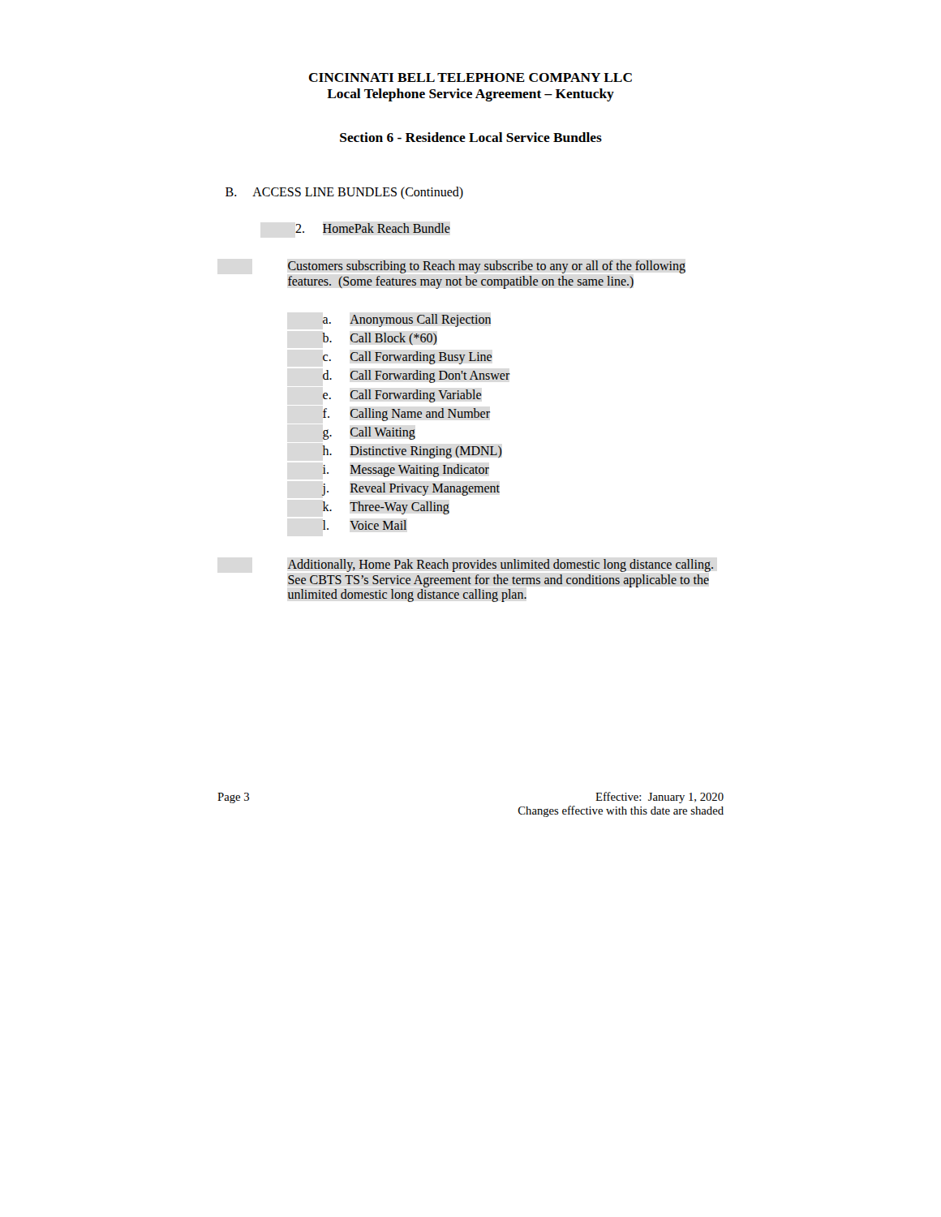CINCINNATI BELL TELEPHONE COMPANY LLC
Local Telephone Service Agreement – Kentucky
Section 6 - Residence Local Service Bundles
B. ACCESS LINE BUNDLES (Continued)
2. HomePak Reach Bundle
Customers subscribing to Reach may subscribe to any or all of the following features. (Some features may not be compatible on the same line.)
a. Anonymous Call Rejection
b. Call Block (*60)
c. Call Forwarding Busy Line
d. Call Forwarding Don't Answer
e. Call Forwarding Variable
f. Calling Name and Number
g. Call Waiting
h. Distinctive Ringing (MDNL)
i. Message Waiting Indicator
j. Reveal Privacy Management
k. Three-Way Calling
l. Voice Mail
Additionally, Home Pak Reach provides unlimited domestic long distance calling. See CBTS TS’s Service Agreement for the terms and conditions applicable to the unlimited domestic long distance calling plan.
Page 3
Effective: January 1, 2020
Changes effective with this date are shaded